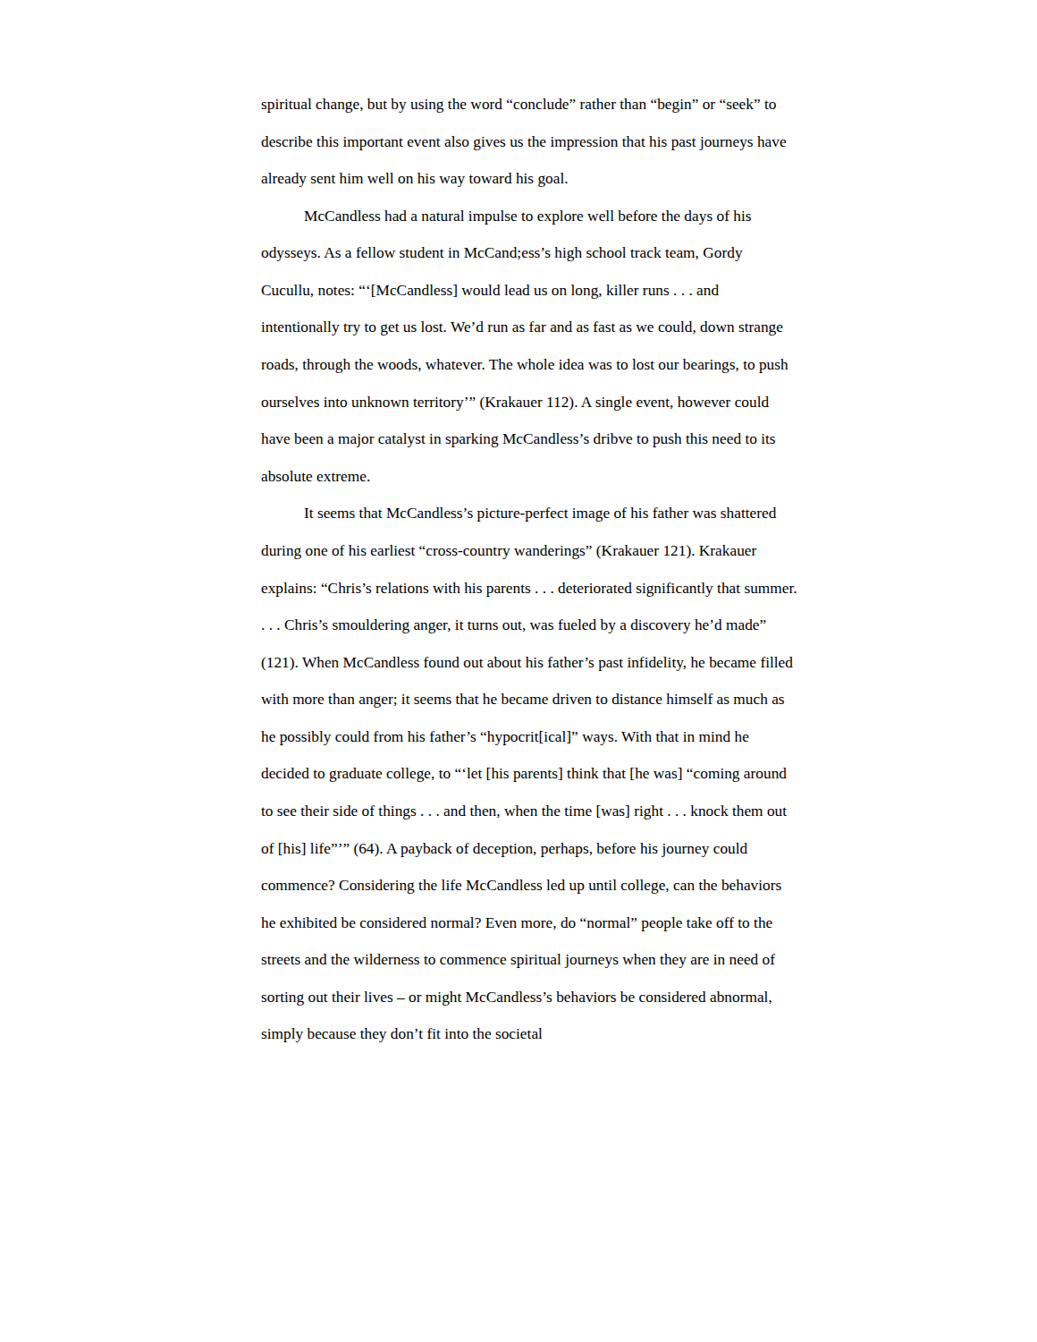spiritual change, but by using the word “conclude” rather than “begin” or “seek” to describe this important event also gives us the impression that his past journeys have already sent him well on his way toward his goal.
McCandless had a natural impulse to explore well before the days of his odysseys. As a fellow student in McCand;ess’s high school track team, Gordy Cucullu, notes: “‘[McCandless] would lead us on long, killer runs . . . and intentionally try to get us lost. We’d run as far and as fast as we could, down strange roads, through the woods, whatever. The whole idea was to lost our bearings, to push ourselves into unknown territory’” (Krakauer 112). A single event, however could have been a major catalyst in sparking McCandless’s dribve to push this need to its absolute extreme.
It seems that McCandless’s picture-perfect image of his father was shattered during one of his earliest “cross-country wanderings” (Krakauer 121). Krakauer explains: “Chris’s relations with his parents . . . deteriorated significantly that summer. . . . Chris’s smouldering anger, it turns out, was fueled by a discovery he’d made” (121). When McCandless found out about his father’s past infidelity, he became filled with more than anger; it seems that he became driven to distance himself as much as he possibly could from his father’s “hypocrit[ical]” ways. With that in mind he decided to graduate college, to “‘let [his parents] think that [he was] “coming around to see their side of things . . . and then, when the time [was] right . . . knock them out of [his] life”’” (64). A payback of deception, perhaps, before his journey could commence? Considering the life McCandless led up until college, can the behaviors he exhibited be considered normal? Even more, do “normal” people take off to the streets and the wilderness to commence spiritual journeys when they are in need of sorting out their lives – or might McCandless’s behaviors be considered abnormal, simply because they don’t fit into the societal